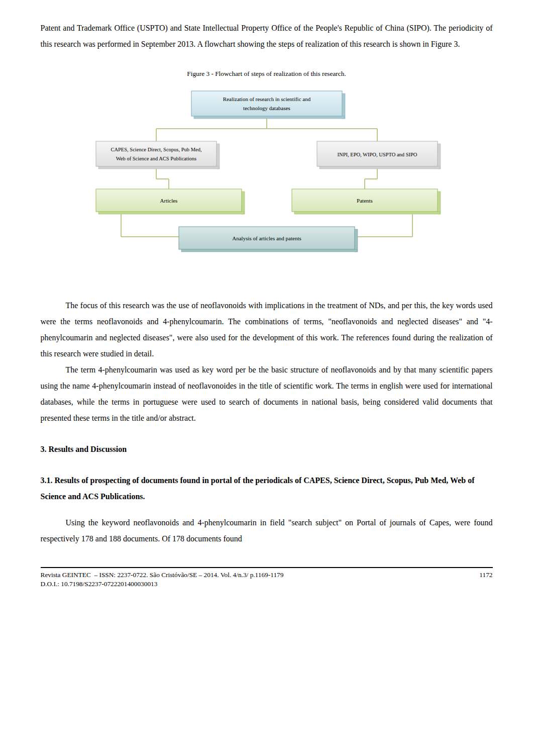Patent and Trademark Office (USPTO) and State Intellectual Property Office of the People's Republic of China (SIPO). The periodicity of this research was performed in September 2013. A flowchart showing the steps of realization of this research is shown in Figure 3.
Figure 3 - Flowchart of steps of realization of this research.
Realization of research in scientific and technology databases CAPES, Science Direct, Scopus, Pub Med, Web of Science and ACS Publications INPI, EPO, WIPO, USPTO and SIPO Articles Patents Analysis of articles and patents
The focus of this research was the use of neoflavonoids with implications in the treatment of NDs, and per this, the key words used were the terms neoflavonoids and 4-phenylcoumarin. The combinations of terms, "neoflavonoids and neglected diseases" and "4-phenylcoumarin and neglected diseases", were also used for the development of this work. The references found during the realization of this research were studied in detail.
The term 4-phenylcoumarin was used as key word per be the basic structure of neoflavonoids and by that many scientific papers using the name 4-phenylcoumarin instead of neoflavonoides in the title of scientific work. The terms in english were used for international databases, while the terms in portuguese were used to search of documents in national basis, being considered valid documents that presented these terms in the title and/or abstract.
3. Results and Discussion
3.1. Results of prospecting of documents found in portal of the periodicals of CAPES, Science Direct, Scopus, Pub Med, Web of Science and ACS Publications.
Using the keyword neoflavonoids and 4-phenylcoumarin in field "search subject" on Portal of journals of Capes, were found respectively 178 and 188 documents. Of 178 documents found
Revista GEINTEC – ISSN: 2237-0722. São Cristóvão/SE – 2014. Vol. 4/n.3/ p.1169-1179 1172
D.O.I.: 10.7198/S2237-0722201400030013